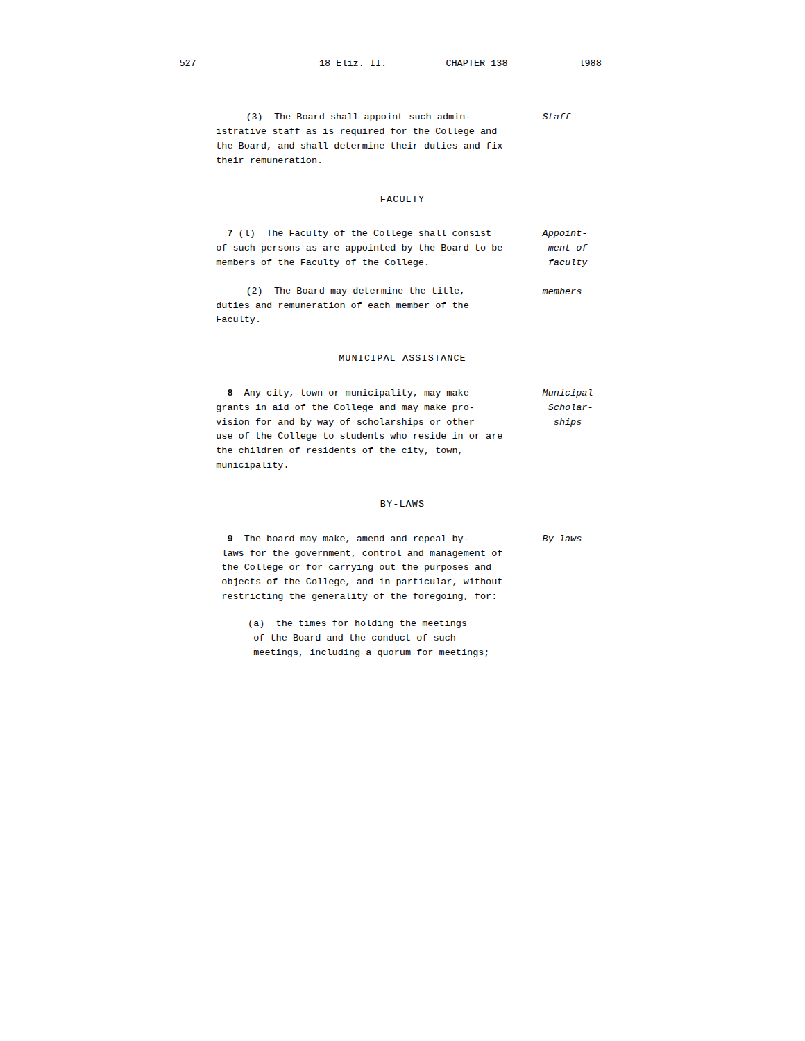52718 Eliz. II. CHAPTER 138 l988
Staff
(3) The Board shall appoint such admin- istrative staff as is required for the College and the Board, and shall determine their duties and fix their remuneration.
FACULTY
Appoint- ment of faculty members
7 (l) The Faculty of the College shall consist of such persons as are appointed by the Board to be members of the Faculty of the College.
(2) The Board may determine the title, duties and remuneration of each member of the Faculty.
MUNICIPAL ASSISTANCE
Municipal Scholar- ships
8 Any city, town or municipality, may make grants in aid of the College and may make pro- vision for and by way of scholarships or other use of the College to students who reside in or are the children of residents of the city, town, municipality.
BY-LAWS
By-laws
9 The board may make, amend and repeal by- laws for the government, control and management of the College or for carrying out the purposes and objects of the College, and in particular, without restricting the generality of the foregoing, for:
(a) the times for holding the meetings of the Board and the conduct of such meetings, including a quorum for meetings;